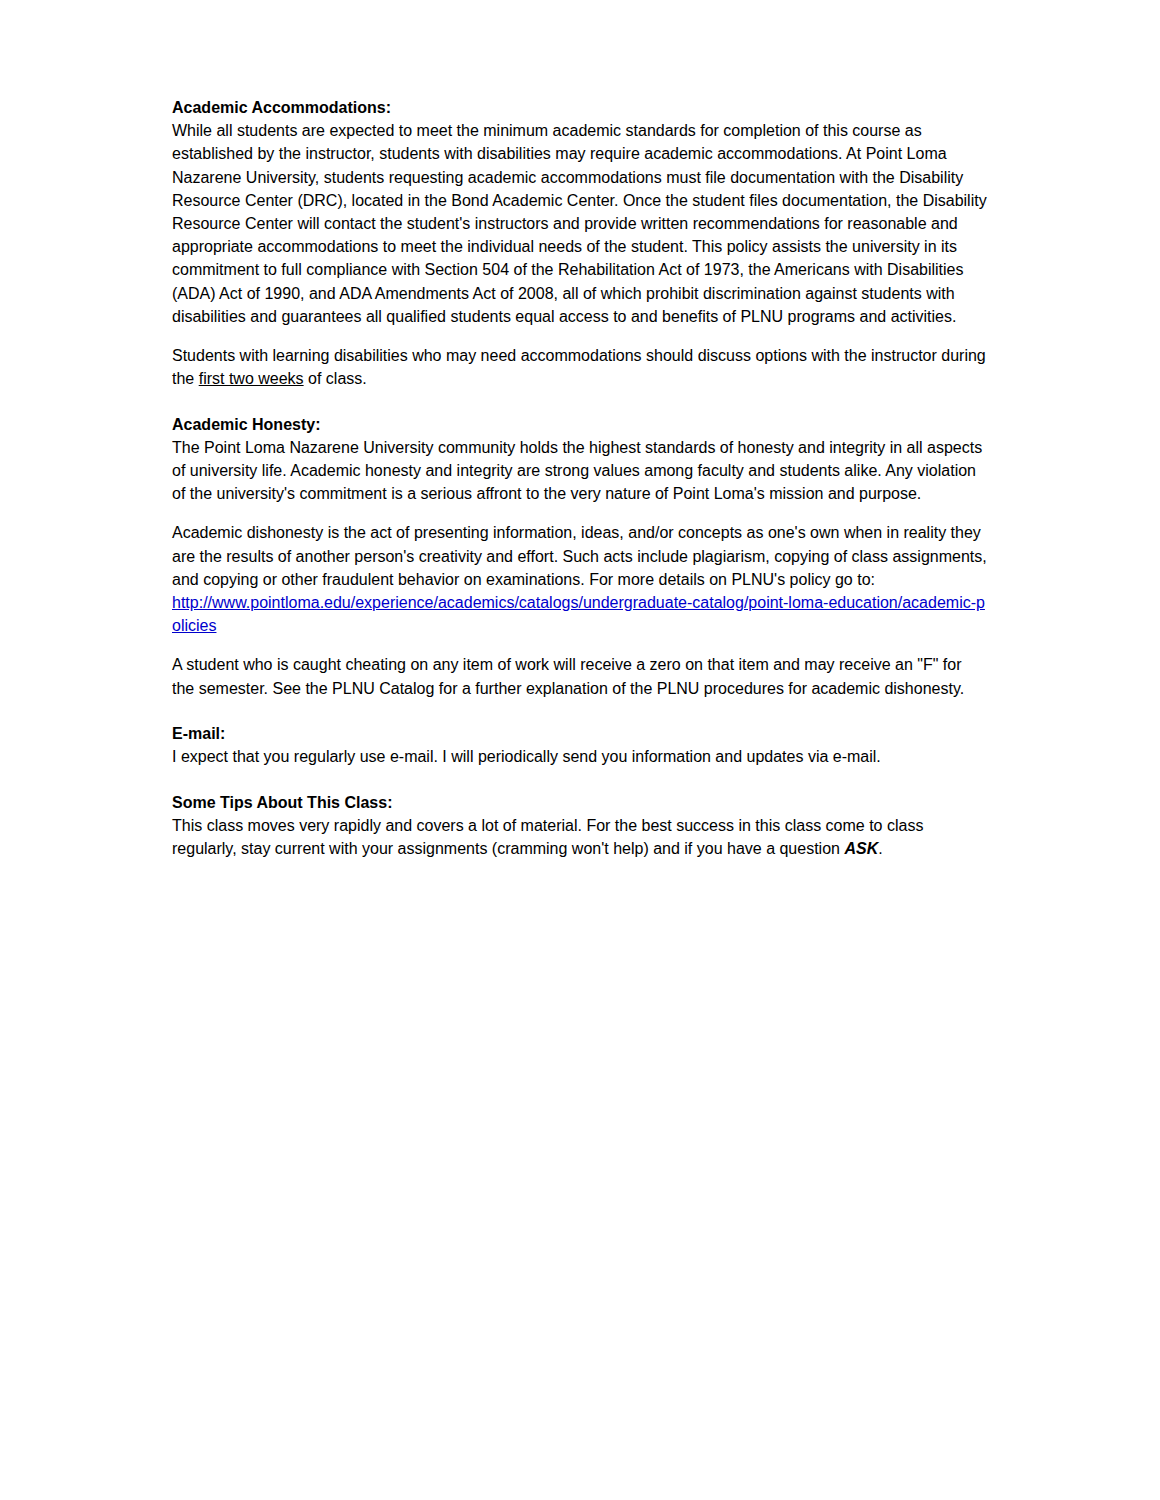Academic Accommodations:
While all students are expected to meet the minimum academic standards for completion of this course as established by the instructor, students with disabilities may require academic accommodations. At Point Loma Nazarene University, students requesting academic accommodations must file documentation with the Disability Resource Center (DRC), located in the Bond Academic Center. Once the student files documentation, the Disability Resource Center will contact the student's instructors and provide written recommendations for reasonable and appropriate accommodations to meet the individual needs of the student. This policy assists the university in its commitment to full compliance with Section 504 of the Rehabilitation Act of 1973, the Americans with Disabilities (ADA) Act of 1990, and ADA Amendments Act of 2008, all of which prohibit discrimination against students with disabilities and guarantees all qualified students equal access to and benefits of PLNU programs and activities.
Students with learning disabilities who may need accommodations should discuss options with the instructor during the first two weeks of class.
Academic Honesty:
The Point Loma Nazarene University community holds the highest standards of honesty and integrity in all aspects of university life. Academic honesty and integrity are strong values among faculty and students alike. Any violation of the university's commitment is a serious affront to the very nature of Point Loma's mission and purpose.
Academic dishonesty is the act of presenting information, ideas, and/or concepts as one's own when in reality they are the results of another person's creativity and effort. Such acts include plagiarism, copying of class assignments, and copying or other fraudulent behavior on examinations. For more details on PLNU's policy go to:
http://www.pointloma.edu/experience/academics/catalogs/undergraduate-catalog/point-loma-education/academic-policies
A student who is caught cheating on any item of work will receive a zero on that item and may receive an "F" for the semester. See the PLNU Catalog for a further explanation of the PLNU procedures for academic dishonesty.
E-mail:
I expect that you regularly use e-mail. I will periodically send you information and updates via e-mail.
Some Tips About This Class:
This class moves very rapidly and covers a lot of material. For the best success in this class come to class regularly, stay current with your assignments (cramming won't help) and if you have a question ASK.